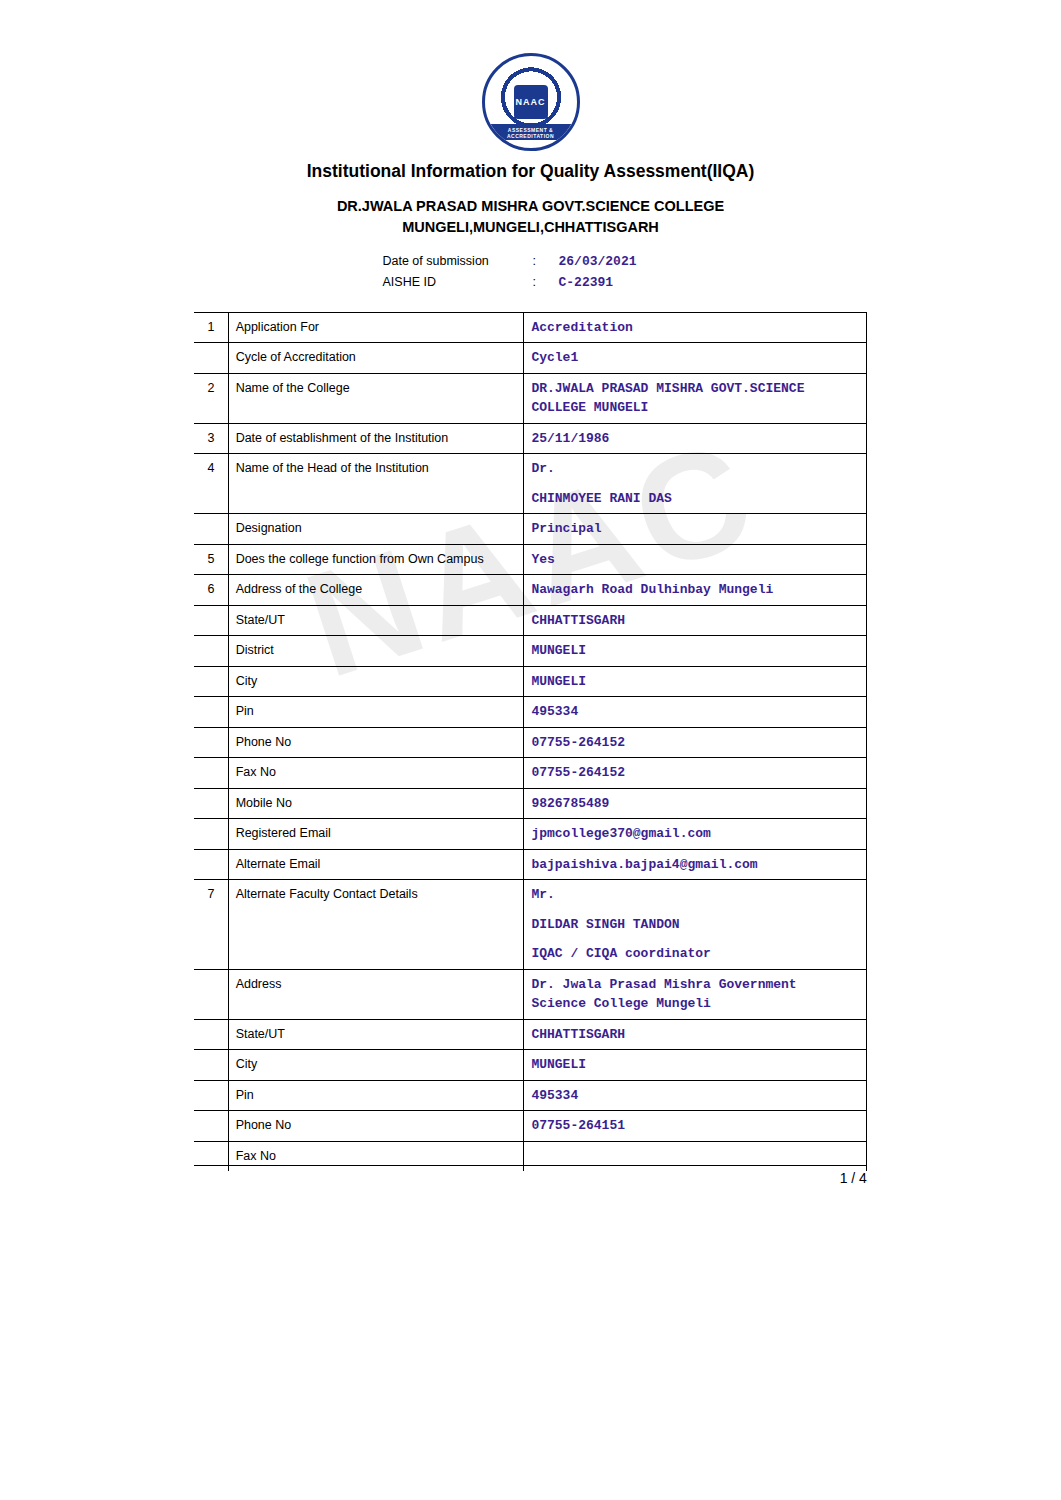NAAC
NAAC ASSESSMENT & ACCREDITATION
Institutional Information for Quality Assessment(IIQA)
DR.JWALA PRASAD MISHRA GOVT.SCIENCE COLLEGE
MUNGELI,MUNGELI,CHHATTISGARH
Date of submission : 26/03/2021
AISHE ID : C-22391
| 1 | Application For | Accreditation |
| | Cycle of Accreditation | Cycle1 |
| 2 | Name of the College | DR.JWALA PRASAD MISHRA GOVT.SCIENCE COLLEGE MUNGELI |
| 3 | Date of establishment of the Institution | 25/11/1986 |
| 4 | Name of the Head of the Institution | Dr. CHINMOYEE RANI DAS |
| | Designation | Principal |
| 5 | Does the college function from Own Campus | Yes |
| 6 | Address of the College | Nawagarh Road Dulhinbay Mungeli |
| | State/UT | CHHATTISGARH |
| | District | MUNGELI |
| | City | MUNGELI |
| | Pin | 495334 |
| | Phone No | 07755-264152 |
| | Fax No | 07755-264152 |
| | Mobile No | 9826785489 |
| | Registered Email | jpmcollege370@gmail.com |
| | Alternate Email | bajpaishiva.bajpai4@gmail.com |
| 7 | Alternate Faculty Contact Details | Mr. DILDAR SINGH TANDON IQAC / CIQA coordinator |
| | Address | Dr. Jwala Prasad Mishra Government Science College Mungeli |
| | State/UT | CHHATTISGARH |
| | City | MUNGELI |
| | Pin | 495334 |
| | Phone No | 07755-264151 |
| | Fax No | |
1 / 4